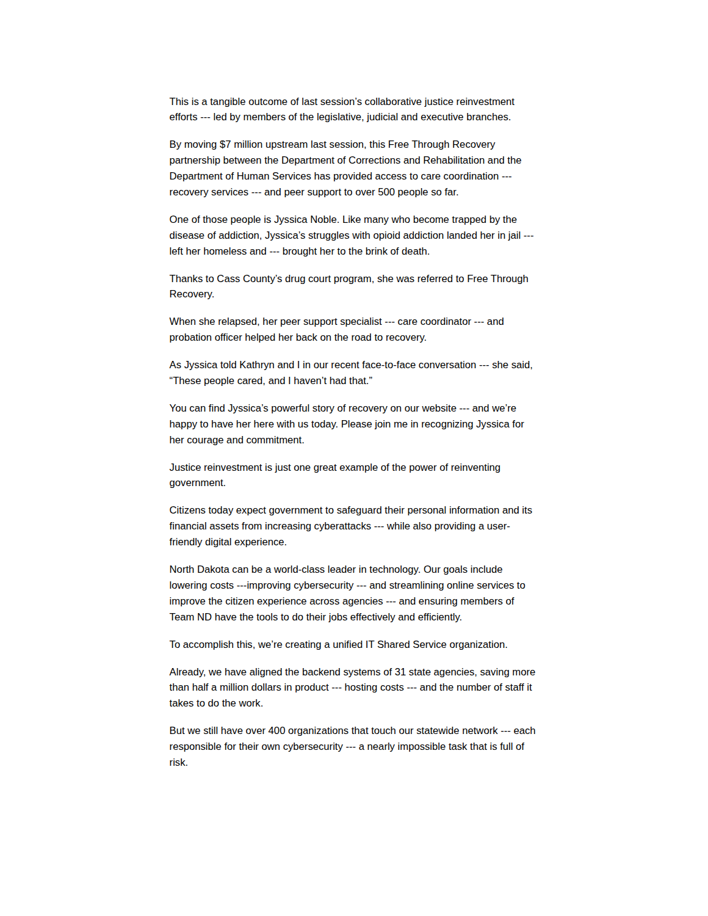This is a tangible outcome of last session’s collaborative justice reinvestment efforts --- led by members of the legislative, judicial and executive branches.
By moving $7 million upstream last session, this Free Through Recovery partnership between the Department of Corrections and Rehabilitation and the Department of Human Services has provided access to care coordination --- recovery services --- and peer support to over 500 people so far.
One of those people is Jyssica Noble. Like many who become trapped by the disease of addiction, Jyssica’s struggles with opioid addiction landed her in jail --- left her homeless and --- brought her to the brink of death.
Thanks to Cass County’s drug court program, she was referred to Free Through Recovery.
When she relapsed, her peer support specialist --- care coordinator --- and probation officer helped her back on the road to recovery.
As Jyssica told Kathryn and I in our recent face-to-face conversation --- she said, “These people cared, and I haven’t had that.”
You can find Jyssica’s powerful story of recovery on our website --- and we’re happy to have her here with us today. Please join me in recognizing Jyssica for her courage and commitment.
Justice reinvestment is just one great example of the power of reinventing government.
Citizens today expect government to safeguard their personal information and its financial assets from increasing cyberattacks --- while also providing a user-friendly digital experience.
North Dakota can be a world-class leader in technology. Our goals include lowering costs ---improving cybersecurity --- and streamlining online services to improve the citizen experience across agencies --- and ensuring members of Team ND have the tools to do their jobs effectively and efficiently.
To accomplish this, we’re creating a unified IT Shared Service organization.
Already, we have aligned the backend systems of 31 state agencies, saving more than half a million dollars in product --- hosting costs --- and the number of staff it takes to do the work.
But we still have over 400 organizations that touch our statewide network --- each responsible for their own cybersecurity --- a nearly impossible task that is full of risk.